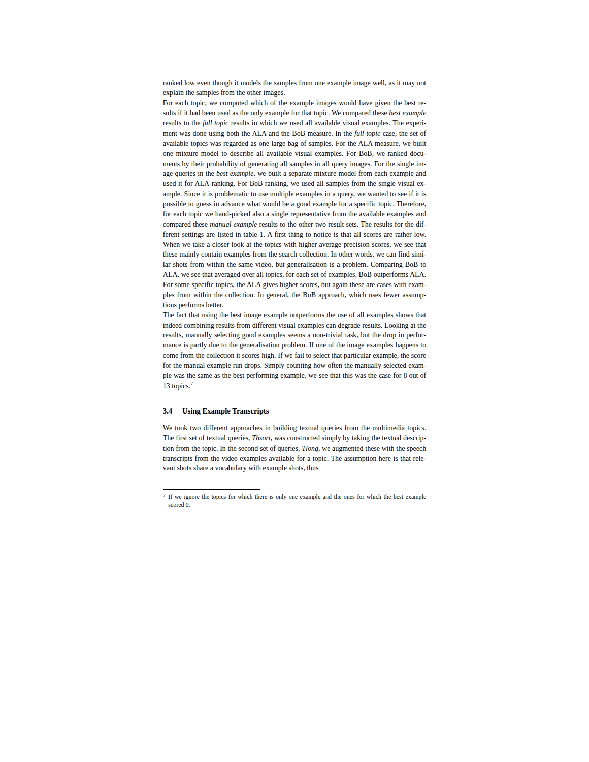ranked low even though it models the samples from one example image well, as it may not explain the samples from the other images.
For each topic, we computed which of the example images would have given the best results if it had been used as the only example for that topic. We compared these best example results to the full topic results in which we used all available visual examples. The experiment was done using both the ALA and the BoB measure. In the full topic case, the set of available topics was regarded as one large bag of samples. For the ALA measure, we built one mixture model to describe all available visual examples. For BoB, we ranked documents by their probability of generating all samples in all query images. For the single image queries in the best example, we built a separate mixture model from each example and used it for ALA-ranking. For BoB ranking, we used all samples from the single visual example. Since it is problematic to use multiple examples in a query, we wanted to see if it is possible to guess in advance what would be a good example for a specific topic. Therefore, for each topic we hand-picked also a single representative from the available examples and compared these manual example results to the other two result sets. The results for the different settings are listed in table 1. A first thing to notice is that all scores are rather low. When we take a closer look at the topics with higher average precision scores, we see that these mainly contain examples from the search collection. In other words, we can find similar shots from within the same video, but generalisation is a problem. Comparing BoB to ALA, we see that averaged over all topics, for each set of examples, BoB outperforms ALA. For some specific topics, the ALA gives higher scores, but again these are cases with examples from within the collection. In general, the BoB approach, which uses fewer assumptions performs better.
The fact that using the best image example outperforms the use of all examples shows that indeed combining results from different visual examples can degrade results. Looking at the results, manually selecting good examples seems a non-trivial task, but the drop in performance is partly due to the generalisation problem. If one of the image examples happens to come from the collection it scores high. If we fail to select that particular example, the score for the manual example run drops. Simply counting how often the manually selected example was the same as the best performing example, we see that this was the case for 8 out of 13 topics.7
3.4 Using Example Transcripts
We took two different approaches in building textual queries from the multimedia topics. The first set of textual queries, Thsort, was constructed simply by taking the textual description from the topic. In the second set of queries, Tlong, we augmented these with the speech transcripts from the video examples available for a topic. The assumption here is that relevant shots share a vocabulary with example shots, thus
7 If we ignore the topics for which there is only one example and the ones for which the best example scored 0.